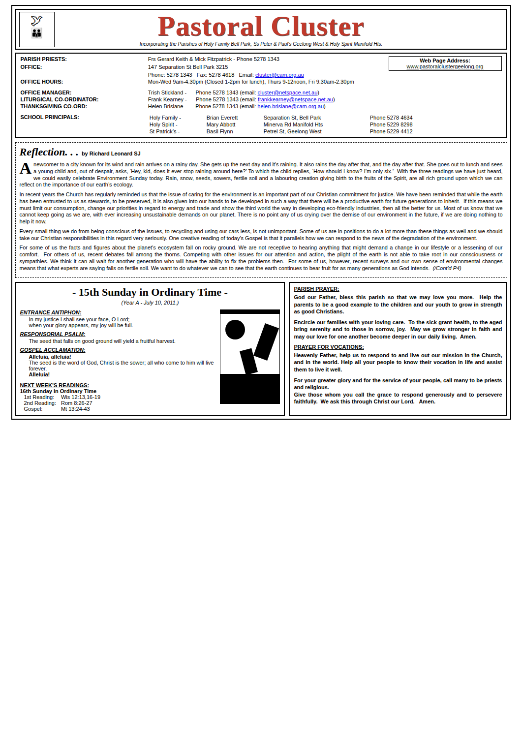🕊 👪
Pastoral Cluster
Incorporating the Parishes of Holy Family Bell Park, Ss Peter & Paul's Geelong West & Holy Spirit Manifold Hts.
| PARISH PRIESTS: | Frs Gerard Keith & Mick Fitzpatrick - Phone 5278 1343 | Web Page Address: www.pastoralclustergeelong.org |
| OFFICE: | 147 Separation St Bell Park 3215 |
| | Phone: 5278 1343 Fax: 5278 4618 Email: cluster@cam.org.au |
| OFFICE HOURS: | Mon-Wed 9am-4.30pm (Closed 1-2pm for lunch), Thurs 9-12noon, Fri 9.30am-2.30pm |
| OFFICE MANAGER: | Trish Stickland - Phone 5278 1343 (email: cluster@netspace.net.au ) |
| LITURGICAL CO-ORDINATOR: | Frank Kearney - Phone 5278 1343 (email: frankkearney@netspace.net.au ) |
| THANKSGIVING CO-ORD: | Helen Brislane - Phone 5278 1343 (email: helen.brislane@cam.org.au ) |
| SCHOOL PRINCIPALS: | / Holy Family - / Brian Everett / Separation St, Bell Park / Phone 5278 4634 / / Holy Spirit - / Mary Abbott / Minerva Rd Manifold Hts / Phone 5229 8298 / / St Patrick’s - / Basil Flynn / Petrel St, Geelong West / Phone 5229 4412 / |
Reflection. . .
by Richard Leonard SJ
A newcomer to a city known for its wind and rain arrives on a rainy day. She gets up the next day and it's raining. It also rains the day after that, and the day after that. She goes out to lunch and sees a young child and, out of despair, asks, ‘Hey, kid, does it ever stop raining around here?’ To which the child replies, ‘How should I know? I’m only six.’ With the three readings we have just heard, we could easily celebrate Environment Sunday today. Rain, snow, seeds, sowers, fertile soil and a labouring creation giving birth to the fruits of the Spirit, are all rich ground upon which we can reflect on the importance of our earth’s ecology.
In recent years the Church has regularly reminded us that the issue of caring for the environment is an important part of our Christian commitment for justice. We have been reminded that while the earth has been entrusted to us as stewards, to be preserved, it is also given into our hands to be developed in such a way that there will be a productive earth for future generations to inherit. If this means we must limit our consumption, change our priorities in regard to energy and trade and show the third world the way in developing eco-friendly industries, then all the better for us. Most of us know that we cannot keep going as we are, with ever increasing unsustainable demands on our planet. There is no point any of us crying over the demise of our environment in the future, if we are doing nothing to help it now.
Every small thing we do from being conscious of the issues, to recycling and using our cars less, is not unimportant. Some of us are in positions to do a lot more than these things as well and we should take our Christian responsibilities in this regard very seriously. One creative reading of today's Gospel is that it parallels how we can respond to the news of the degradation of the environment.
For some of us the facts and figures about the planet's ecosystem fall on rocky ground. We are not receptive to hearing anything that might demand a change in our lifestyle or a lessening of our comfort. For others of us, recent debates fall among the thorns. Competing with other issues for our attention and action, the plight of the earth is not able to take root in our consciousness or sympathies. We think it can all wait for another generation who will have the ability to fix the problems then. For some of us, however, recent surveys and our own sense of environmental changes means that what experts are saying falls on fertile soil. We want to do whatever we can to see that the earth continues to bear fruit for as many generations as God intends. (/Cont'd P4)
- 15th Sunday in Ordinary Time -
(Year A - July 10, 2011.)
ENTRANCE ANTIPHON:
In my justice I shall see your face, O Lord;
when your glory appears, my joy will be full.
RESPONSORIAL PSALM:
The seed that falls on good ground will yield a fruitful harvest.
GOSPEL ACCLAMATION:
Alleluia, alleluia!
The seed is the word of God, Christ is the sower; all who come to him will live forever.
Alleluia!
NEXT WEEK’S READINGS:
16th Sunday in Ordinary Time
| 1st Reading: | Wis 12:13,16-19 |
| 2nd Reading: | Rom 8:26-27 |
| Gospel: | Mt 13:24-43 |
PARISH PRAYER:
God our Father, bless this parish so that we may love you more. Help the parents to be a good example to the children and our youth to grow in strength as good Christians.
Encircle our families with your loving care. To the sick grant health, to the aged bring serenity and to those in sorrow, joy. May we grow stronger in faith and may our love for one another become deeper in our daily living. Amen.
PRAYER FOR VOCATIONS:
Heavenly Father, help us to respond to and live out our mission in the Church, and in the world. Help all your people to know their vocation in life and assist them to live it well.
For your greater glory and for the service of your people, call many to be priests and religious.
Give those whom you call the grace to respond generously and to persevere faithfully. We ask this through Christ our Lord. Amen.